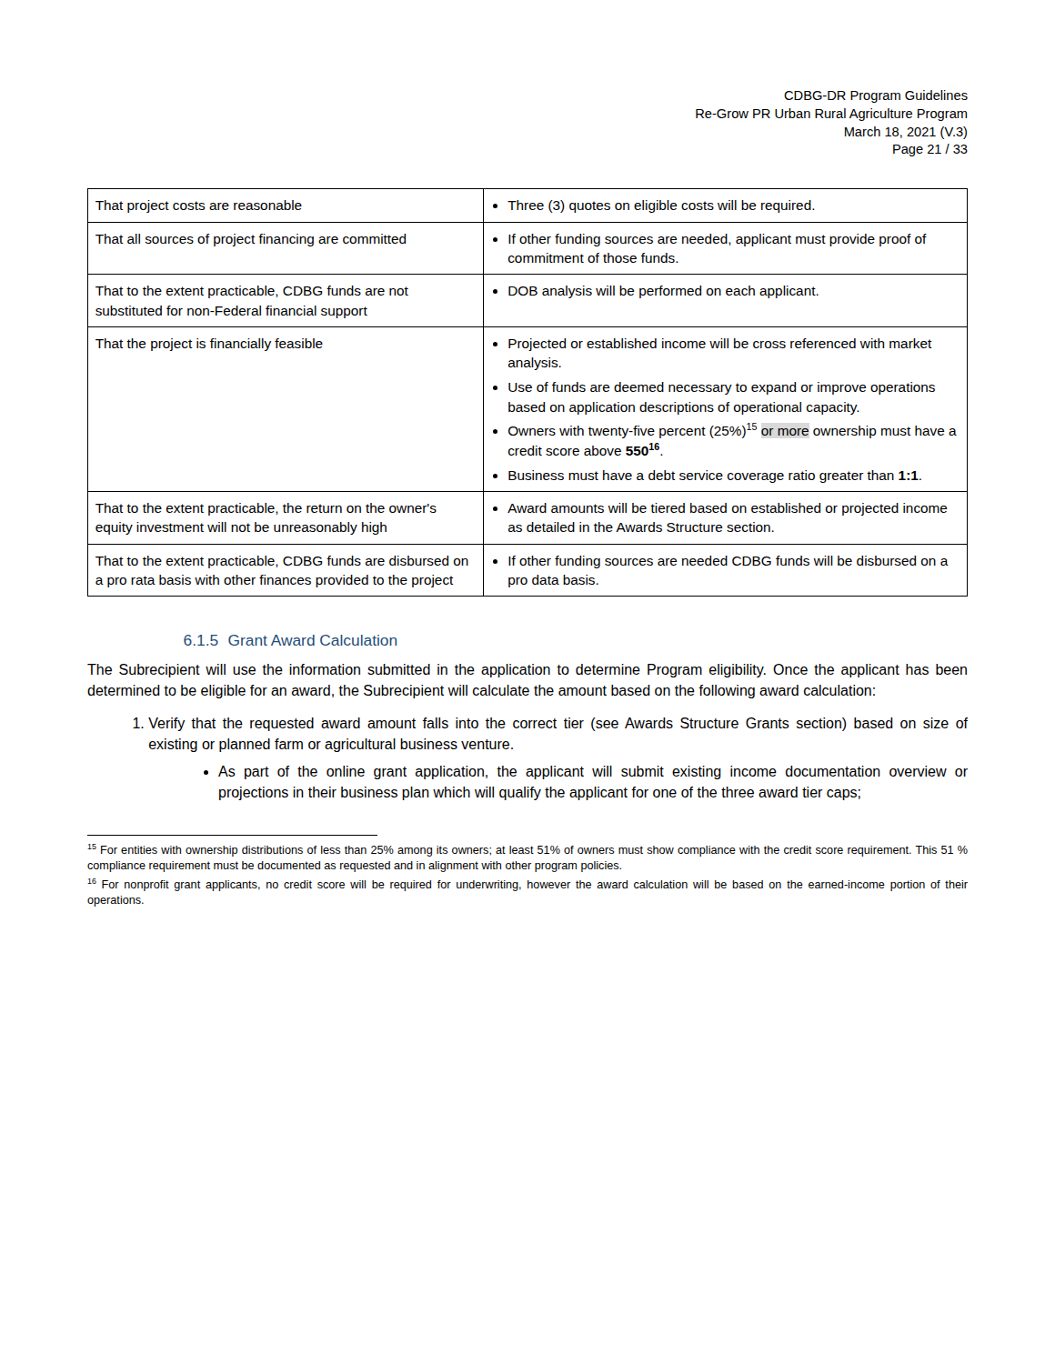CDBG-DR Program Guidelines
Re-Grow PR Urban Rural Agriculture Program
March 18, 2021 (V.3)
Page 21 / 33
| That project costs are reasonable | Three (3) quotes on eligible costs will be required. |
| That all sources of project financing are committed | If other funding sources are needed, applicant must provide proof of commitment of those funds. |
| That to the extent practicable, CDBG funds are not substituted for non-Federal financial support | DOB analysis will be performed on each applicant. |
| That the project is financially feasible | Projected or established income will be cross referenced with market analysis. Use of funds are deemed necessary to expand or improve operations based on application descriptions of operational capacity. Owners with twenty-five percent (25%) 15 or more ownership must have a credit score above 550 16 . Business must have a debt service coverage ratio greater than 1:1 . |
| That to the extent practicable, the return on the owner's equity investment will not be unreasonably high | Award amounts will be tiered based on established or projected income as detailed in the Awards Structure section. |
| That to the extent practicable, CDBG funds are disbursed on a pro rata basis with other finances provided to the project | If other funding sources are needed CDBG funds will be disbursed on a pro data basis. |
6.1.5 Grant Award Calculation
The Subrecipient will use the information submitted in the application to determine Program eligibility. Once the applicant has been determined to be eligible for an award, the Subrecipient will calculate the amount based on the following award calculation:
Verify that the requested award amount falls into the correct tier (see Awards Structure Grants section) based on size of existing or planned farm or agricultural business venture.
As part of the online grant application, the applicant will submit existing income documentation overview or projections in their business plan which will qualify the applicant for one of the three award tier caps;
15 For entities with ownership distributions of less than 25% among its owners; at least 51% of owners must show compliance with the credit score requirement. This 51 % compliance requirement must be documented as requested and in alignment with other program policies.
16 For nonprofit grant applicants, no credit score will be required for underwriting, however the award calculation will be based on the earned-income portion of their operations.